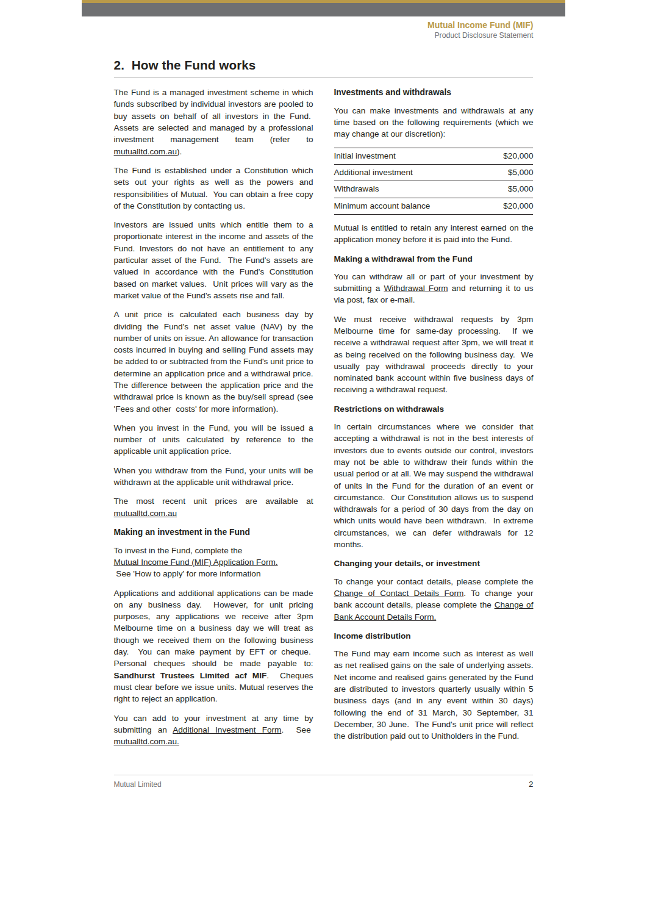Mutual Income Fund (MIF)
Product Disclosure Statement
2. How the Fund works
The Fund is a managed investment scheme in which funds subscribed by individual investors are pooled to buy assets on behalf of all investors in the Fund. Assets are selected and managed by a professional investment management team (refer to mutualltd.com.au).
The Fund is established under a Constitution which sets out your rights as well as the powers and responsibilities of Mutual. You can obtain a free copy of the Constitution by contacting us.
Investors are issued units which entitle them to a proportionate interest in the income and assets of the Fund. Investors do not have an entitlement to any particular asset of the Fund. The Fund's assets are valued in accordance with the Fund's Constitution based on market values. Unit prices will vary as the market value of the Fund's assets rise and fall.
A unit price is calculated each business day by dividing the Fund's net asset value (NAV) by the number of units on issue. An allowance for transaction costs incurred in buying and selling Fund assets may be added to or subtracted from the Fund's unit price to determine an application price and a withdrawal price. The difference between the application price and the withdrawal price is known as the buy/sell spread (see 'Fees and other costs' for more information).
When you invest in the Fund, you will be issued a number of units calculated by reference to the applicable unit application price.
When you withdraw from the Fund, your units will be withdrawn at the applicable unit withdrawal price.
The most recent unit prices are available at mutualltd.com.au
Making an investment in the Fund
To invest in the Fund, complete the
Mutual Income Fund (MIF) Application Form.
See 'How to apply' for more information
Applications and additional applications can be made on any business day. However, for unit pricing purposes, any applications we receive after 3pm Melbourne time on a business day we will treat as though we received them on the following business day. You can make payment by EFT or cheque. Personal cheques should be made payable to: Sandhurst Trustees Limited acf MIF. Cheques must clear before we issue units. Mutual reserves the right to reject an application.
You can add to your investment at any time by submitting an Additional Investment Form. See mutualltd.com.au.
Investments and withdrawals
You can make investments and withdrawals at any time based on the following requirements (which we may change at our discretion):
| Initial investment | $20,000 |
| Additional investment | $5,000 |
| Withdrawals | $5,000 |
| Minimum account balance | $20,000 |
Mutual is entitled to retain any interest earned on the application money before it is paid into the Fund.
Making a withdrawal from the Fund
You can withdraw all or part of your investment by submitting a Withdrawal Form and returning it to us via post, fax or e-mail.
We must receive withdrawal requests by 3pm Melbourne time for same-day processing. If we receive a withdrawal request after 3pm, we will treat it as being received on the following business day. We usually pay withdrawal proceeds directly to your nominated bank account within five business days of receiving a withdrawal request.
Restrictions on withdrawals
In certain circumstances where we consider that accepting a withdrawal is not in the best interests of investors due to events outside our control, investors may not be able to withdraw their funds within the usual period or at all. We may suspend the withdrawal of units in the Fund for the duration of an event or circumstance. Our Constitution allows us to suspend withdrawals for a period of 30 days from the day on which units would have been withdrawn. In extreme circumstances, we can defer withdrawals for 12 months.
Changing your details, or investment
To change your contact details, please complete the Change of Contact Details Form. To change your bank account details, please complete the Change of Bank Account Details Form.
Income distribution
The Fund may earn income such as interest as well as net realised gains on the sale of underlying assets. Net income and realised gains generated by the Fund are distributed to investors quarterly usually within 5 business days (and in any event within 30 days) following the end of 31 March, 30 September, 31 December, 30 June. The Fund's unit price will reflect the distribution paid out to Unitholders in the Fund.
Mutual Limited
2